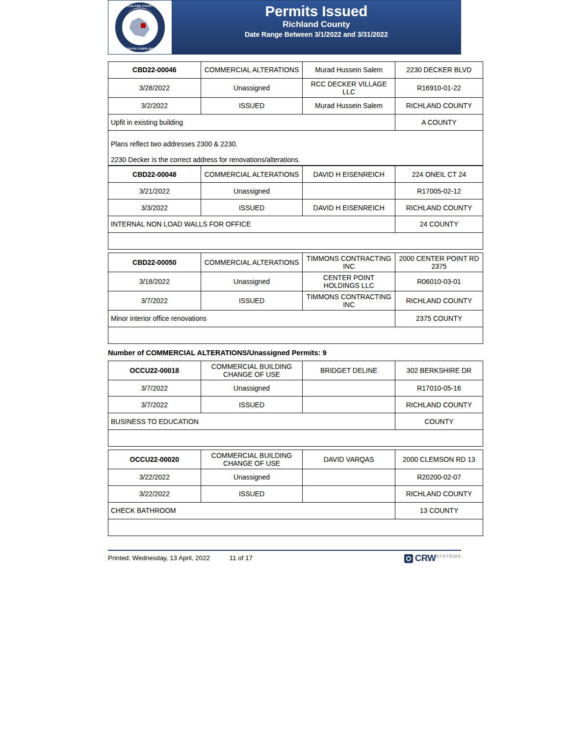RICHLAND COUNTY
SOUTH CAROLINA
Permits Issued
Richland County
Date Range Between 3/1/2022 and 3/31/2022
| CBD22-00046 | COMMERCIAL ALTERATIONS | Murad Hussein Salem | 2230 DECKER BLVD |
| 3/28/2022 | Unassigned | RCC DECKER VILLAGE LLC | R16910-01-22 |
| 3/2/2022 | ISSUED | Murad Hussein Salem | RICHLAND COUNTY |
| Upfit in existing building | A COUNTY |
| Plans reflect two addresses 2300 & 2230. 2230 Decker is the correct address for renovations/alterations. |
| CBD22-00048 | COMMERCIAL ALTERATIONS | DAVID H EISENREICH | 224 ONEIL CT 24 |
| 3/21/2022 | Unassigned | | R17005-02-12 |
| 3/3/2022 | ISSUED | DAVID H EISENREICH | RICHLAND COUNTY |
| INTERNAL NON LOAD WALLS FOR OFFICE | 24 COUNTY |
| CBD22-00050 | COMMERCIAL ALTERATIONS | TIMMONS CONTRACTING INC | 2000 CENTER POINT RD 2375 |
| 3/18/2022 | Unassigned | CENTER POINT HOLDINGS LLC | R06010-03-01 |
| 3/7/2022 | ISSUED | TIMMONS CONTRACTING INC | RICHLAND COUNTY |
| Minor interior office renovations | 2375 COUNTY |
Number of COMMERCIAL ALTERATIONS/Unassigned Permits: 9
| OCCU22-00018 | COMMERCIAL BUILDING CHANGE OF USE | BRIDGET DELINE | 302 BERKSHIRE DR |
| 3/7/2022 | Unassigned | | R17010-05-16 |
| 3/7/2022 | ISSUED | | RICHLAND COUNTY |
| BUSINESS TO EDUCATION | COUNTY |
| OCCU22-00020 | COMMERCIAL BUILDING CHANGE OF USE | DAVID VARQAS | 2000 CLEMSON RD 13 |
| 3/22/2022 | Unassigned | | R20200-02-07 |
| 3/22/2022 | ISSUED | | RICHLAND COUNTY |
| CHECK BATHROOM | 13 COUNTY |
Printed: Wednesday, 13 April, 2022
11 of 17
CRWSYSTEMS